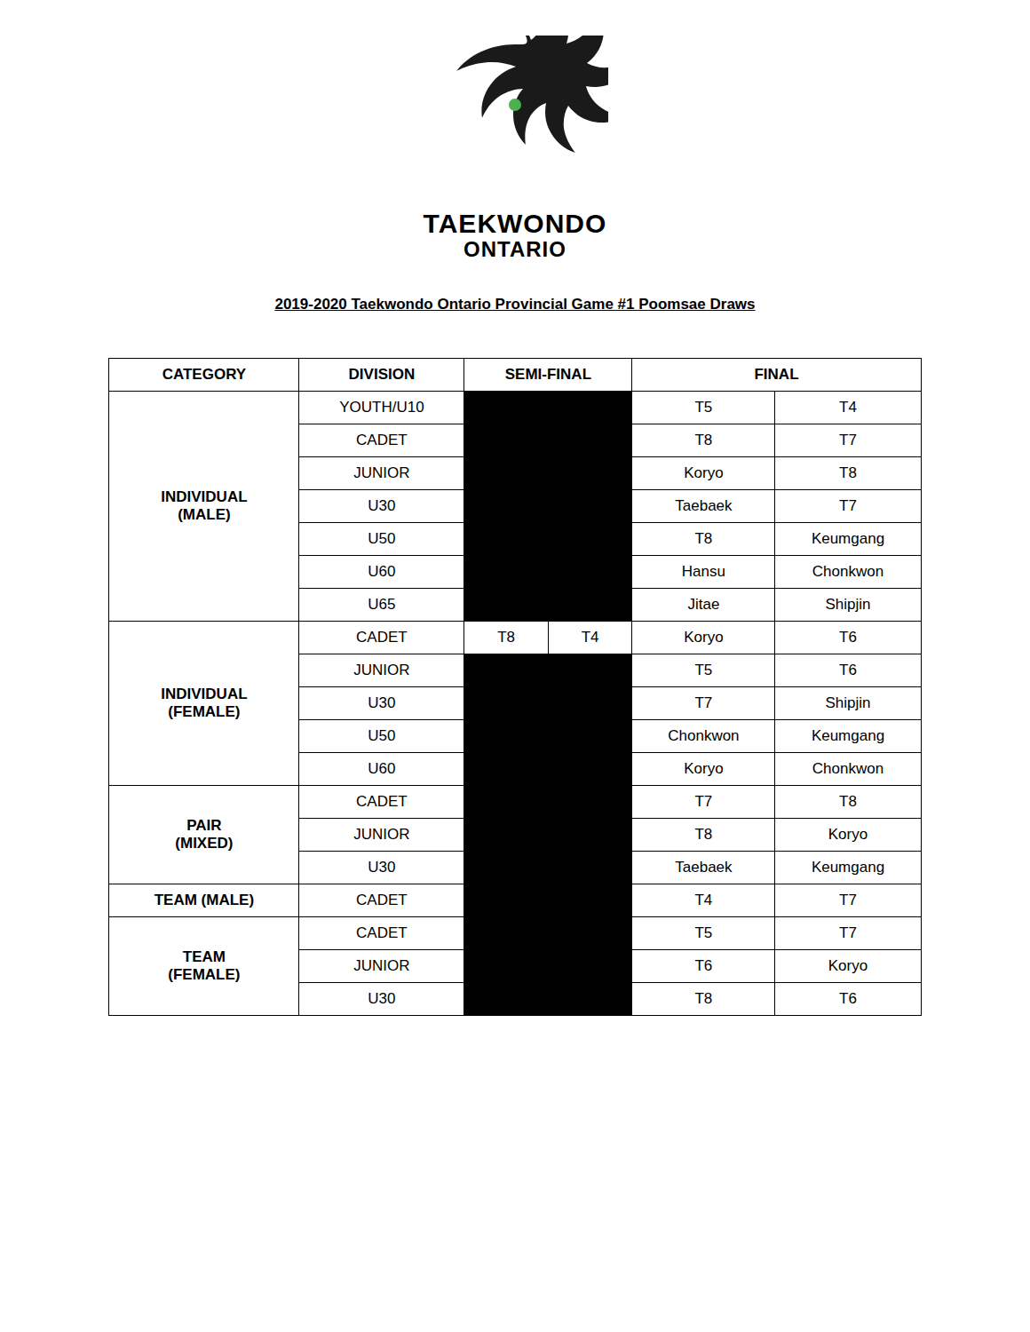TAEKWONDO
ONTARIO
2019-2020 Taekwondo Ontario Provincial Game #1 Poomsae Draws
| CATEGORY | DIVISION | SEMI-FINAL | FINAL |
| --- | --- | --- | --- |
| INDIVIDUAL (MALE) | YOUTH/U10 | | T5 | T4 |
| CADET | | T8 | T7 |
| JUNIOR | | Koryo | T8 |
| U30 | | Taebaek | T7 |
| U50 | | T8 | Keumgang |
| U60 | | Hansu | Chonkwon |
| U65 | | Jitae | Shipjin |
| INDIVIDUAL (FEMALE) | CADET | T8 | T4 | Koryo | T6 |
| JUNIOR | | T5 | T6 |
| U30 | | T7 | Shipjin |
| U50 | | Chonkwon | Keumgang |
| U60 | | Koryo | Chonkwon |
| PAIR (MIXED) | CADET | | T7 | T8 |
| JUNIOR | | T8 | Koryo |
| U30 | | Taebaek | Keumgang |
| TEAM (MALE) | CADET | | T4 | T7 |
| TEAM (FEMALE) | CADET | | T5 | T7 |
| JUNIOR | | T6 | Koryo |
| U30 | | T8 | T6 |